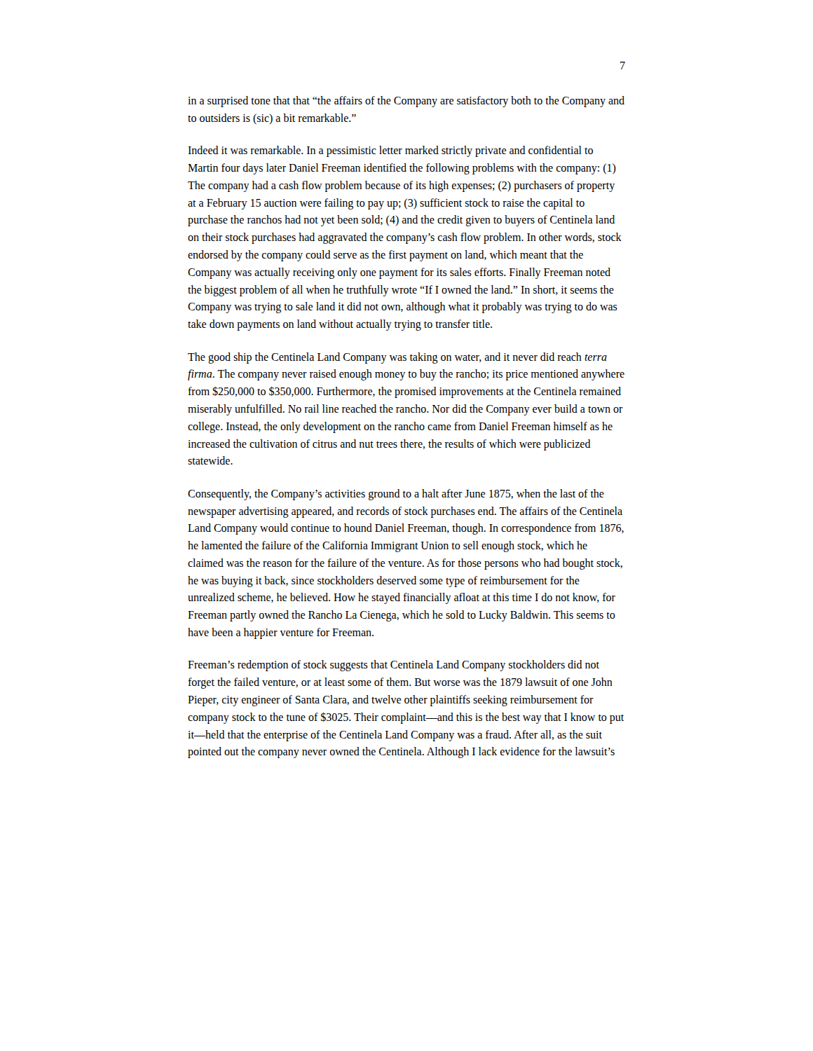7
in a surprised tone that that “the affairs of the Company are satisfactory both to the Company and to outsiders is (sic) a bit remarkable.”
Indeed it was remarkable. In a pessimistic letter marked strictly private and confidential to Martin four days later Daniel Freeman identified the following problems with the company: (1) The company had a cash flow problem because of its high expenses; (2) purchasers of property at a February 15 auction were failing to pay up; (3) sufficient stock to raise the capital to purchase the ranchos had not yet been sold; (4) and the credit given to buyers of Centinela land on their stock purchases had aggravated the company’s cash flow problem. In other words, stock endorsed by the company could serve as the first payment on land, which meant that the Company was actually receiving only one payment for its sales efforts. Finally Freeman noted the biggest problem of all when he truthfully wrote “If I owned the land.” In short, it seems the Company was trying to sale land it did not own, although what it probably was trying to do was take down payments on land without actually trying to transfer title.
The good ship the Centinela Land Company was taking on water, and it never did reach terra firma. The company never raised enough money to buy the rancho; its price mentioned anywhere from $250,000 to $350,000. Furthermore, the promised improvements at the Centinela remained miserably unfulfilled. No rail line reached the rancho. Nor did the Company ever build a town or college. Instead, the only development on the rancho came from Daniel Freeman himself as he increased the cultivation of citrus and nut trees there, the results of which were publicized statewide.
Consequently, the Company’s activities ground to a halt after June 1875, when the last of the newspaper advertising appeared, and records of stock purchases end. The affairs of the Centinela Land Company would continue to hound Daniel Freeman, though. In correspondence from 1876, he lamented the failure of the California Immigrant Union to sell enough stock, which he claimed was the reason for the failure of the venture. As for those persons who had bought stock, he was buying it back, since stockholders deserved some type of reimbursement for the unrealized scheme, he believed. How he stayed financially afloat at this time I do not know, for Freeman partly owned the Rancho La Cienega, which he sold to Lucky Baldwin. This seems to have been a happier venture for Freeman.
Freeman’s redemption of stock suggests that Centinela Land Company stockholders did not forget the failed venture, or at least some of them. But worse was the 1879 lawsuit of one John Pieper, city engineer of Santa Clara, and twelve other plaintiffs seeking reimbursement for company stock to the tune of $3025. Their complaint—and this is the best way that I know to put it—held that the enterprise of the Centinela Land Company was a fraud. After all, as the suit pointed out the company never owned the Centinela. Although I lack evidence for the lawsuit’s